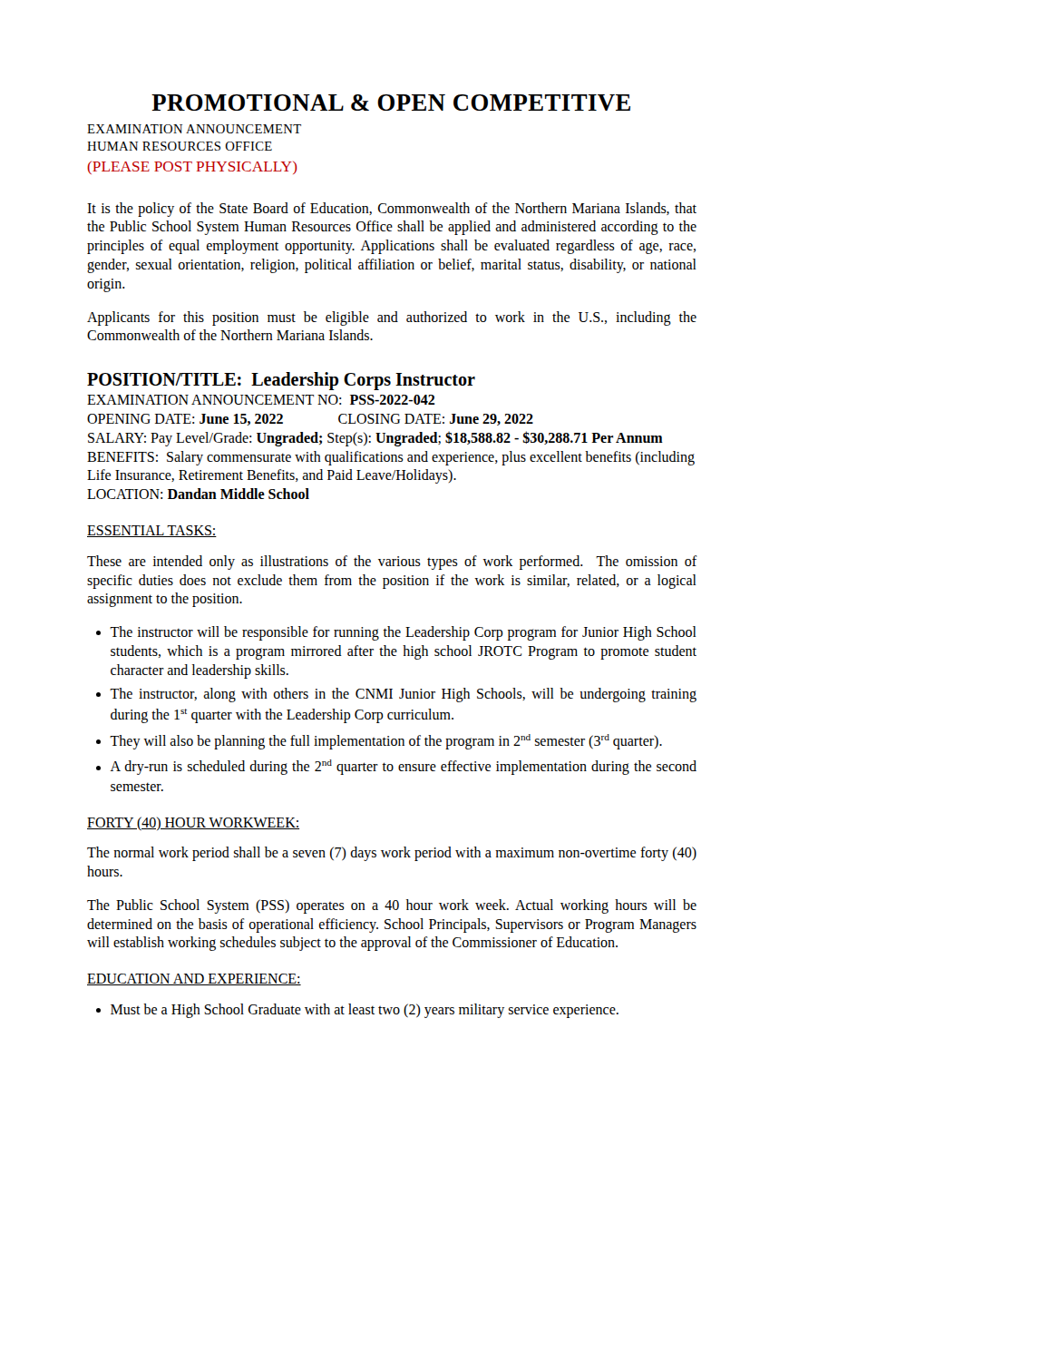PROMOTIONAL & OPEN COMPETITIVE
EXAMINATION ANNOUNCEMENT
HUMAN RESOURCES OFFICE
(PLEASE POST PHYSICALLY)
It is the policy of the State Board of Education, Commonwealth of the Northern Mariana Islands, that the Public School System Human Resources Office shall be applied and administered according to the principles of equal employment opportunity. Applications shall be evaluated regardless of age, race, gender, sexual orientation, religion, political affiliation or belief, marital status, disability, or national origin.
Applicants for this position must be eligible and authorized to work in the U.S., including the Commonwealth of the Northern Mariana Islands.
POSITION/TITLE: Leadership Corps Instructor
EXAMINATION ANNOUNCEMENT NO: PSS-2022-042
OPENING DATE: June 15, 2022 CLOSING DATE: June 29, 2022
SALARY: Pay Level/Grade: Ungraded; Step(s): Ungraded; $18,588.82 - $30,288.71 Per Annum
BENEFITS: Salary commensurate with qualifications and experience, plus excellent benefits (including Life Insurance, Retirement Benefits, and Paid Leave/Holidays).
LOCATION: Dandan Middle School
ESSENTIAL TASKS:
These are intended only as illustrations of the various types of work performed. The omission of specific duties does not exclude them from the position if the work is similar, related, or a logical assignment to the position.
The instructor will be responsible for running the Leadership Corp program for Junior High School students, which is a program mirrored after the high school JROTC Program to promote student character and leadership skills.
The instructor, along with others in the CNMI Junior High Schools, will be undergoing training during the 1st quarter with the Leadership Corp curriculum.
They will also be planning the full implementation of the program in 2nd semester (3rd quarter).
A dry-run is scheduled during the 2nd quarter to ensure effective implementation during the second semester.
FORTY (40) HOUR WORKWEEK:
The normal work period shall be a seven (7) days work period with a maximum non-overtime forty (40) hours.
The Public School System (PSS) operates on a 40 hour work week. Actual working hours will be determined on the basis of operational efficiency. School Principals, Supervisors or Program Managers will establish working schedules subject to the approval of the Commissioner of Education.
EDUCATION AND EXPERIENCE:
Must be a High School Graduate with at least two (2) years military service experience.